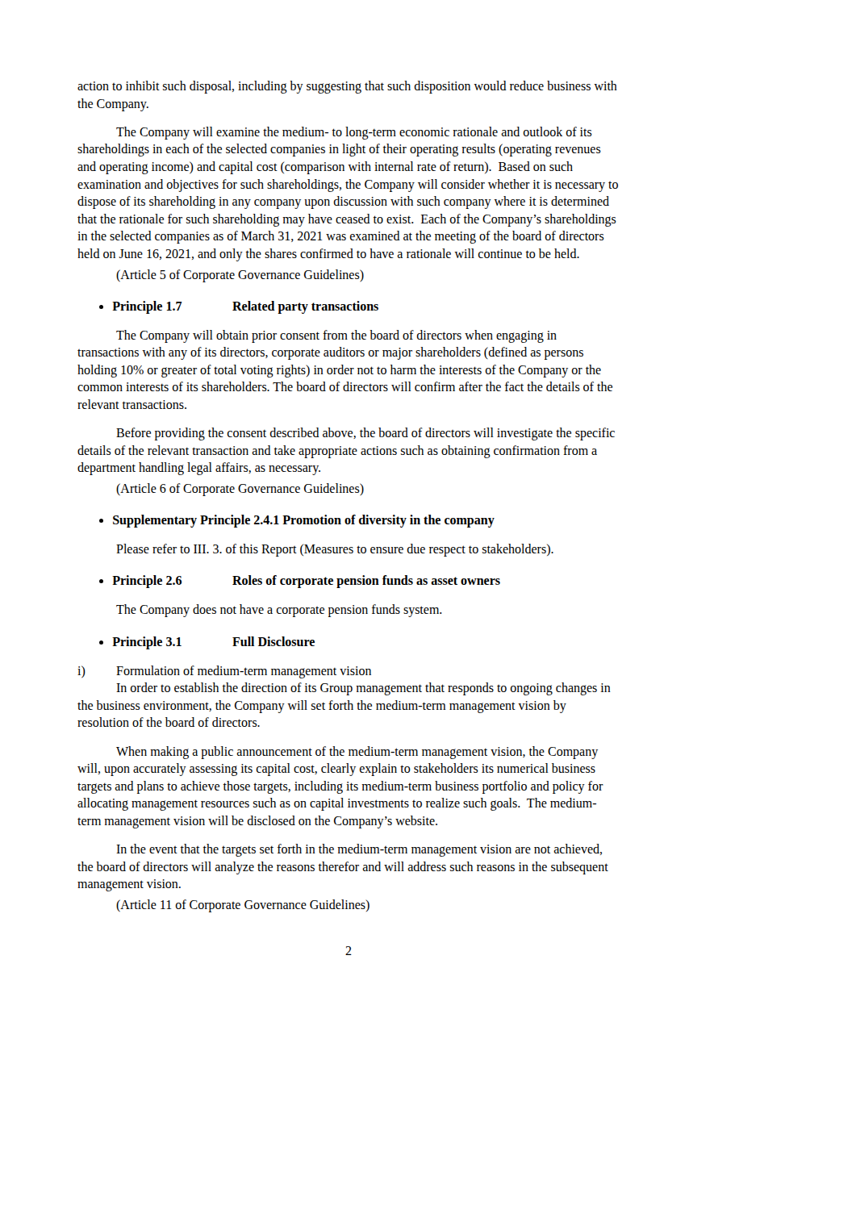action to inhibit such disposal, including by suggesting that such disposition would reduce business with the Company.
The Company will examine the medium- to long-term economic rationale and outlook of its shareholdings in each of the selected companies in light of their operating results (operating revenues and operating income) and capital cost (comparison with internal rate of return). Based on such examination and objectives for such shareholdings, the Company will consider whether it is necessary to dispose of its shareholding in any company upon discussion with such company where it is determined that the rationale for such shareholding may have ceased to exist. Each of the Company’s shareholdings in the selected companies as of March 31, 2021 was examined at the meeting of the board of directors held on June 16, 2021, and only the shares confirmed to have a rationale will continue to be held.
(Article 5 of Corporate Governance Guidelines)
Principle 1.7 Related party transactions
The Company will obtain prior consent from the board of directors when engaging in transactions with any of its directors, corporate auditors or major shareholders (defined as persons holding 10% or greater of total voting rights) in order not to harm the interests of the Company or the common interests of its shareholders. The board of directors will confirm after the fact the details of the relevant transactions.
Before providing the consent described above, the board of directors will investigate the specific details of the relevant transaction and take appropriate actions such as obtaining confirmation from a department handling legal affairs, as necessary.
(Article 6 of Corporate Governance Guidelines)
Supplementary Principle 2.4.1 Promotion of diversity in the company
Please refer to III. 3. of this Report (Measures to ensure due respect to stakeholders).
Principle 2.6 Roles of corporate pension funds as asset owners
The Company does not have a corporate pension funds system.
Principle 3.1 Full Disclosure
i) Formulation of medium-term management vision
In order to establish the direction of its Group management that responds to ongoing changes in the business environment, the Company will set forth the medium-term management vision by resolution of the board of directors.
When making a public announcement of the medium-term management vision, the Company will, upon accurately assessing its capital cost, clearly explain to stakeholders its numerical business targets and plans to achieve those targets, including its medium-term business portfolio and policy for allocating management resources such as on capital investments to realize such goals. The medium-term management vision will be disclosed on the Company’s website.
In the event that the targets set forth in the medium-term management vision are not achieved, the board of directors will analyze the reasons therefor and will address such reasons in the subsequent management vision.
(Article 11 of Corporate Governance Guidelines)
2